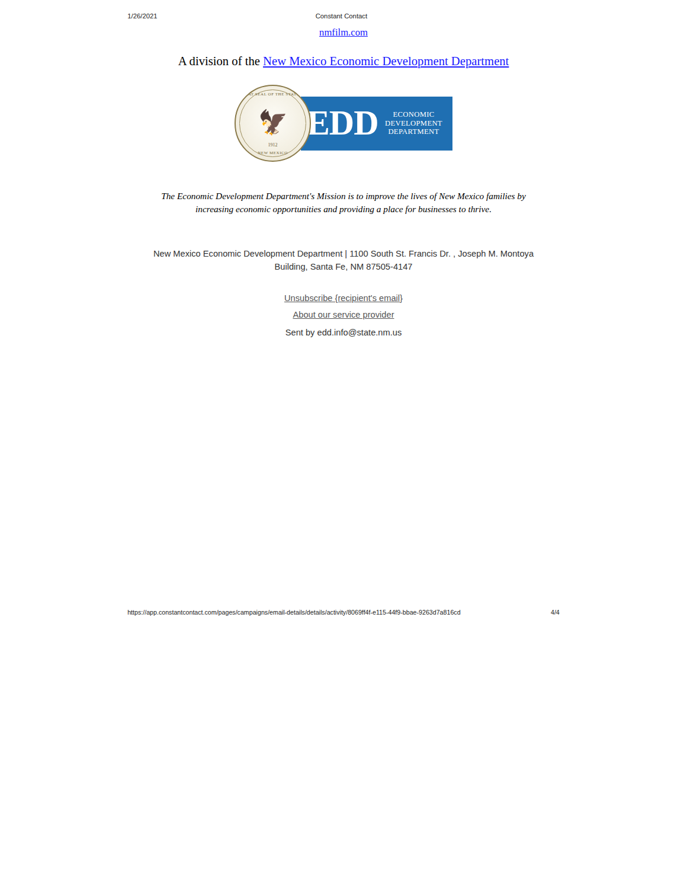1/26/2021
Constant Contact
nmfilm.com
A division of the New Mexico Economic Development Department
Great Seal of the State of
🦅
1912
New Mexico
EDD
Economic Development Department
The Economic Development Department's Mission is to improve the lives of New Mexico families by increasing economic opportunities and providing a place for businesses to thrive.
New Mexico Economic Development Department | 1100 South St. Francis Dr. , Joseph M. Montoya Building, Santa Fe, NM 87505-4147
Unsubscribe {recipient's email}
About our service provider
Sent by edd.info@state.nm.us
https://app.constantcontact.com/pages/campaigns/email-details/details/activity/8069ff4f-e115-44f9-bbae-9263d7a816cd
4/4